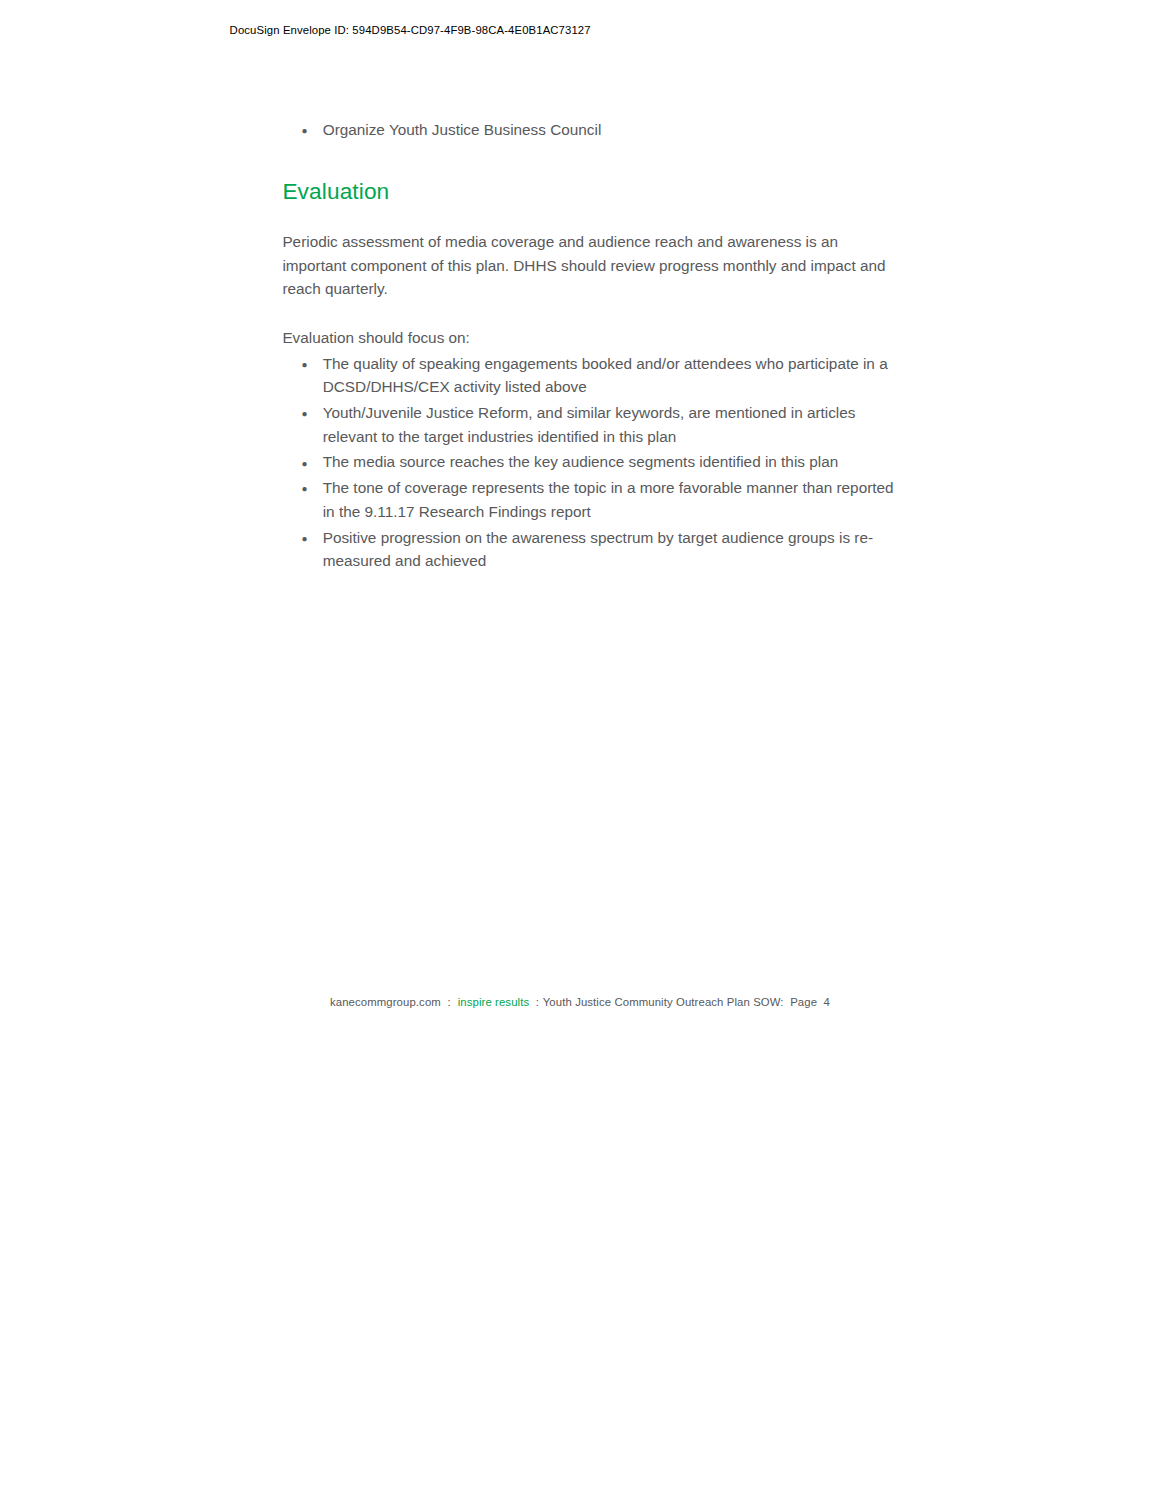DocuSign Envelope ID: 594D9B54-CD97-4F9B-98CA-4E0B1AC73127
Organize Youth Justice Business Council
Evaluation
Periodic assessment of media coverage and audience reach and awareness is an important component of this plan. DHHS should review progress monthly and impact and reach quarterly.
Evaluation should focus on:
The quality of speaking engagements booked and/or attendees who participate in a DCSD/DHHS/CEX activity listed above
Youth/Juvenile Justice Reform, and similar keywords, are mentioned in articles relevant to the target industries identified in this plan
The media source reaches the key audience segments identified in this plan
The tone of coverage represents the topic in a more favorable manner than reported in the 9.11.17 Research Findings report
Positive progression on the awareness spectrum by target audience groups is re-measured and achieved
kanecommgroup.com : inspire results : Youth Justice Community Outreach Plan SOW: Page 4